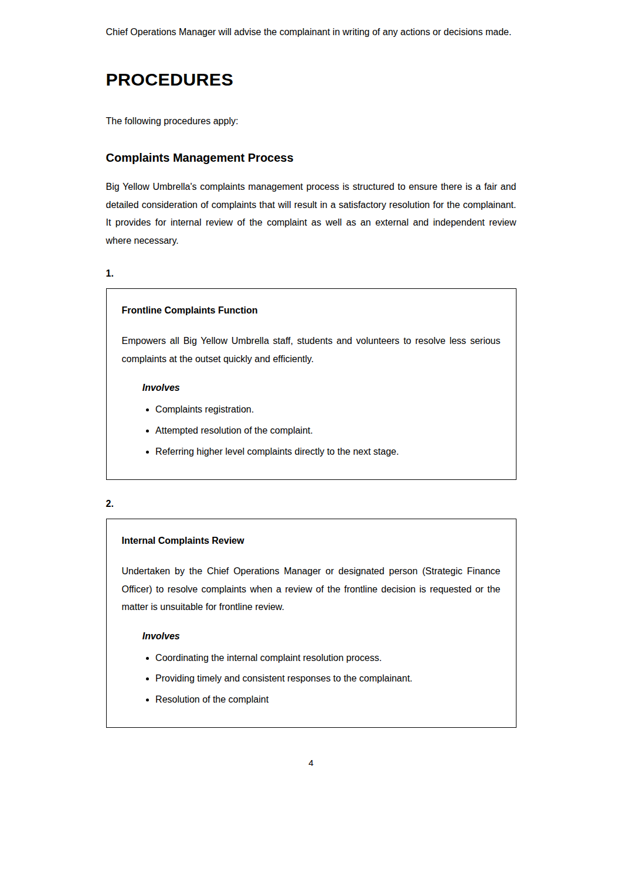Chief Operations Manager will advise the complainant in writing of any actions or decisions made.
PROCEDURES
The following procedures apply:
Complaints Management Process
Big Yellow Umbrella's complaints management process is structured to ensure there is a fair and detailed consideration of complaints that will result in a satisfactory resolution for the complainant. It provides for internal review of the complaint as well as an external and independent review where necessary.
1.
Frontline Complaints Function
Empowers all Big Yellow Umbrella staff, students and volunteers to resolve less serious complaints at the outset quickly and efficiently.
Involves
Complaints registration.
Attempted resolution of the complaint.
Referring higher level complaints directly to the next stage.
2.
Internal Complaints Review
Undertaken by the Chief Operations Manager or designated person (Strategic Finance Officer) to resolve complaints when a review of the frontline decision is requested or the matter is unsuitable for frontline review.
Involves
Coordinating the internal complaint resolution process.
Providing timely and consistent responses to the complainant.
Resolution of the complaint
4